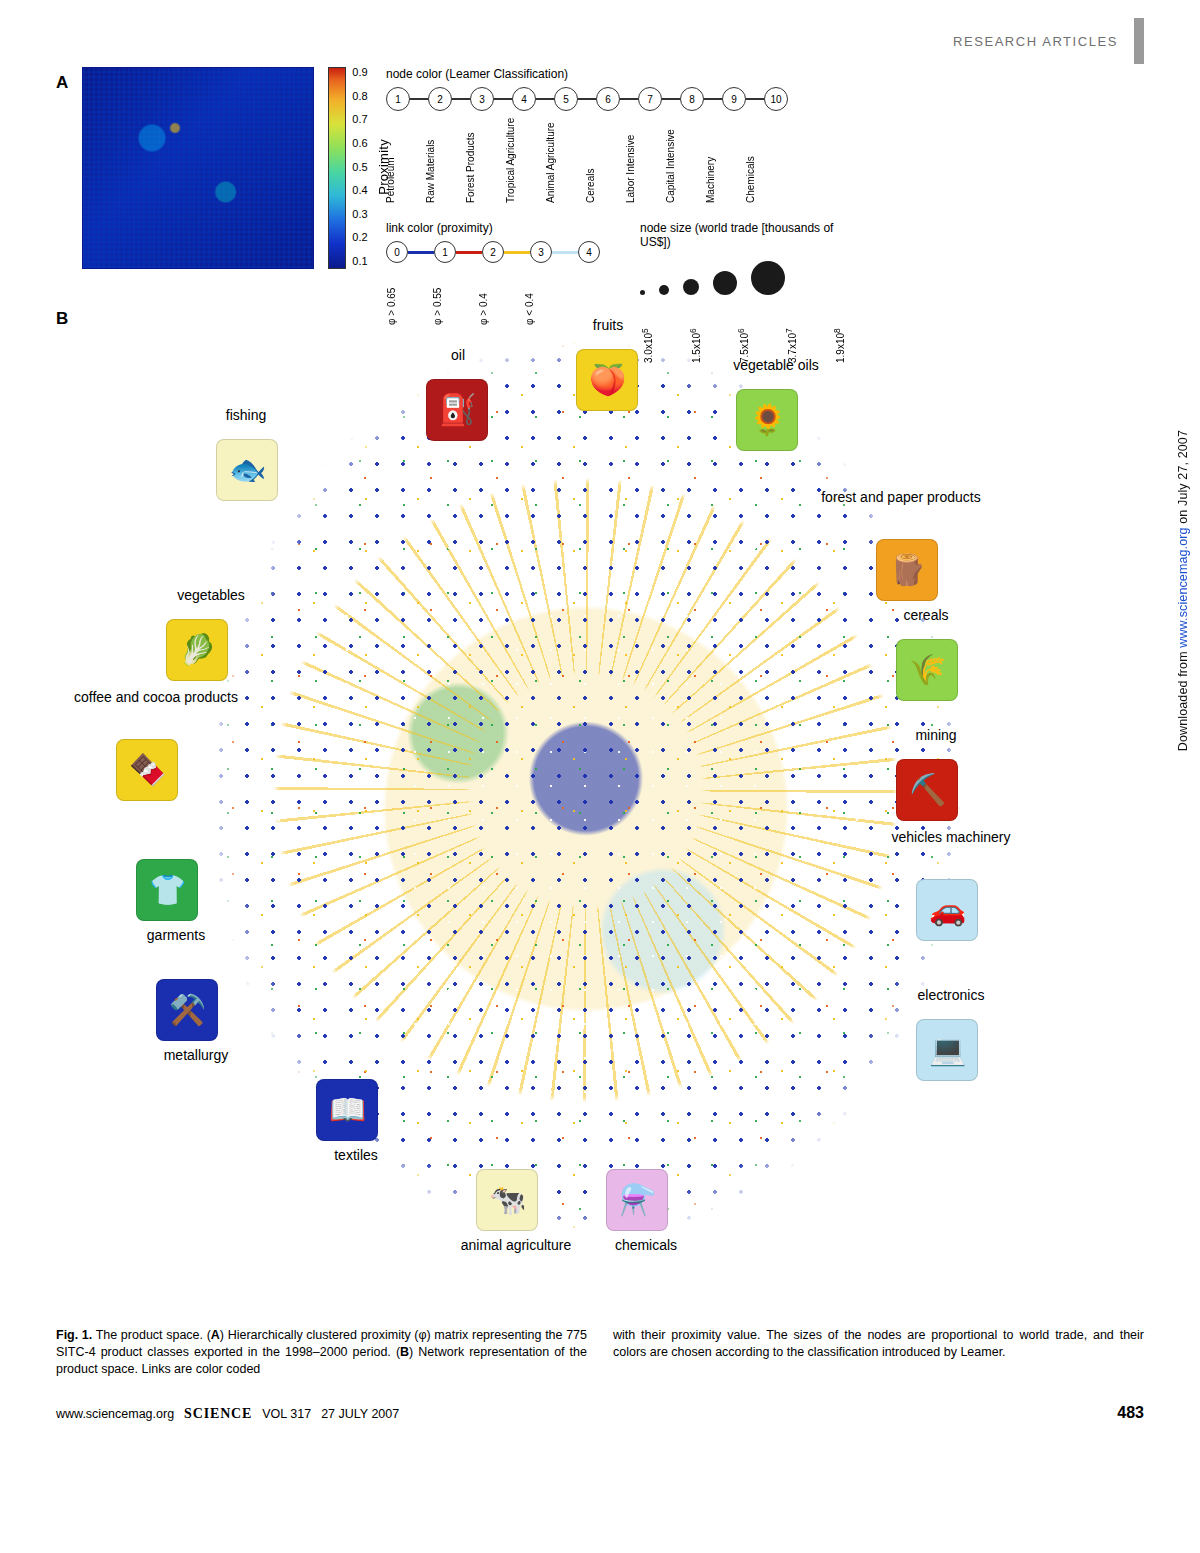RESEARCH ARTICLES
Downloaded from www.sciencemag.org on July 27, 2007
A
0.9 0.8 0.7 0.6 0.5 0.4 0.3 0.2 0.1
Proximity
node color (Leamer Classification)
1
2
3
4
5
6
7
8
9
10
Petroleum
Raw Materials
Forest Products
Tropical Agriculture
Animal Agriculture
Cereals
Labor Intensive
Capital Intensive
Machinery
Chemicals
link color (proximity)
0
1
2
3
4
φ > 0.65
φ > 0.55
φ > 0.4
φ < 0.4
node size (world trade [thousands of US$])
3.0x105
1.5x106
7.5x106
3.7x107
1.9x108
B
🍑
fruits
⛽
oil
🌻
vegetable oils
🐟
fishing
🪵
forest and paper products
🥬
vegetables
🌾
cereals
🍫
coffee and cocoa products
⛏️
mining
👕
garments
🚗
vehicles machinery
⚒️
metallurgy
💻
electronics
📖
textiles
🐄
animal agriculture
⚗️
chemicals
Fig. 1. The product space. (A) Hierarchically clustered proximity (φ) matrix representing the 775 SITC-4 product classes exported in the 1998–2000 period. (B) Network representation of the product space. Links are color coded
with their proximity value. The sizes of the nodes are proportional to world trade, and their colors are chosen according to the classification introduced by Leamer.
www.sciencemag.org SCIENCE VOL 317 27 JULY 2007 483